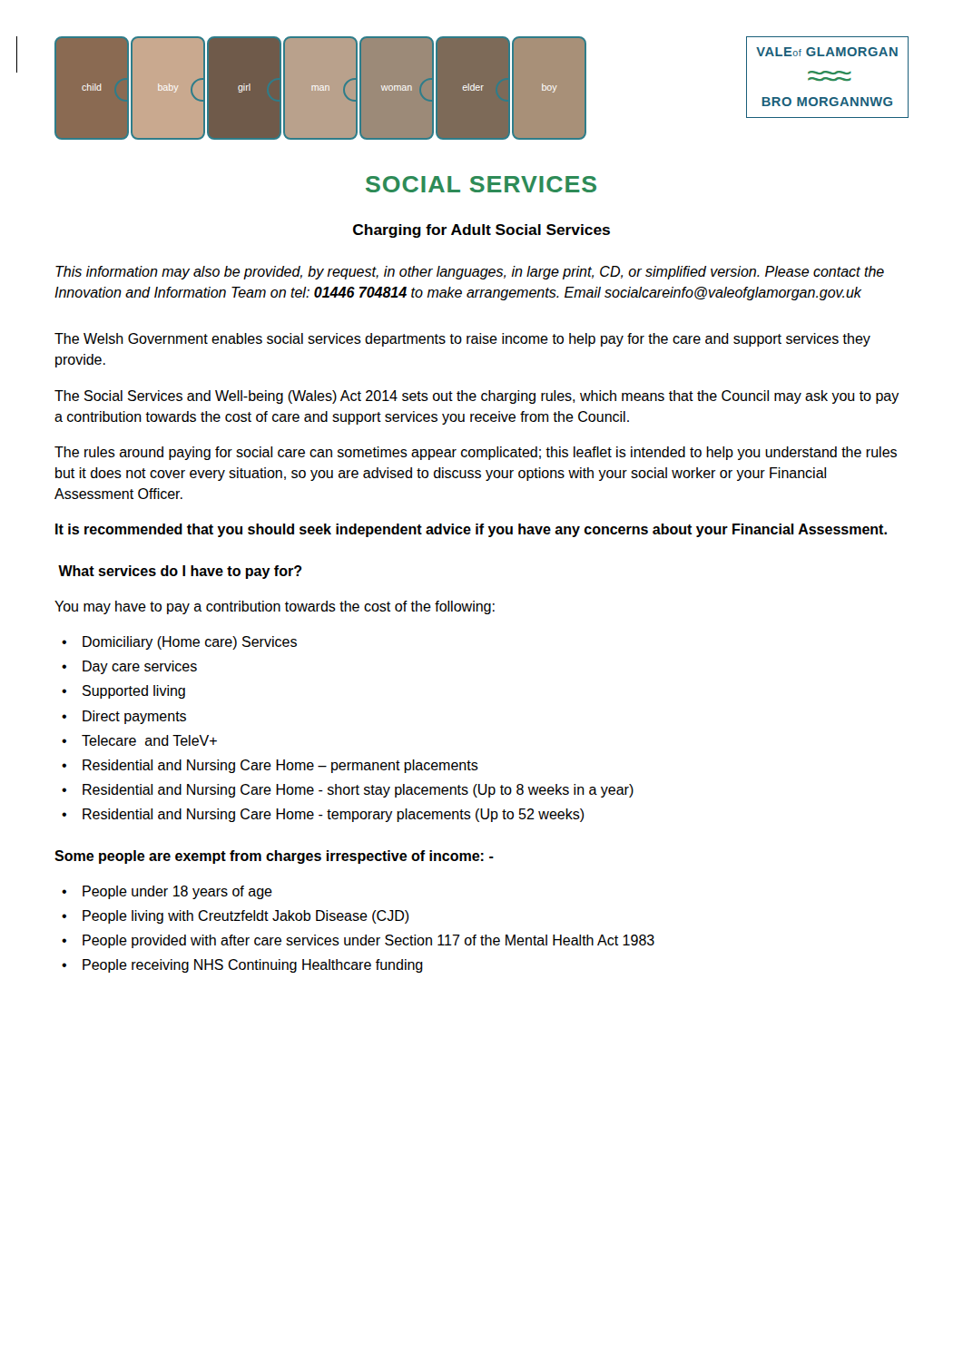child
baby
girl
man
woman
elder
boy
VALEof GLAMORGAN
≈≈≈
BRO MORGANNWG
SOCIAL SERVICES
Charging for Adult Social Services
This information may also be provided, by request, in other languages, in large print, CD, or simplified version. Please contact the Innovation and Information Team on tel: 01446 704814 to make arrangements. Email socialcareinfo@valeofglamorgan.gov.uk
The Welsh Government enables social services departments to raise income to help pay for the care and support services they provide.
The Social Services and Well-being (Wales) Act 2014 sets out the charging rules, which means that the Council may ask you to pay a contribution towards the cost of care and support services you receive from the Council.
The rules around paying for social care can sometimes appear complicated; this leaflet is intended to help you understand the rules but it does not cover every situation, so you are advised to discuss your options with your social worker or your Financial Assessment Officer.
It is recommended that you should seek independent advice if you have any concerns about your Financial Assessment.
What services do I have to pay for?
You may have to pay a contribution towards the cost of the following:
Domiciliary (Home care) Services
Day care services
Supported living
Direct payments
Telecare and TeleV+
Residential and Nursing Care Home – permanent placements
Residential and Nursing Care Home - short stay placements (Up to 8 weeks in a year)
Residential and Nursing Care Home - temporary placements (Up to 52 weeks)
Some people are exempt from charges irrespective of income: -
People under 18 years of age
People living with Creutzfeldt Jakob Disease (CJD)
People provided with after care services under Section 117 of the Mental Health Act 1983
People receiving NHS Continuing Healthcare funding